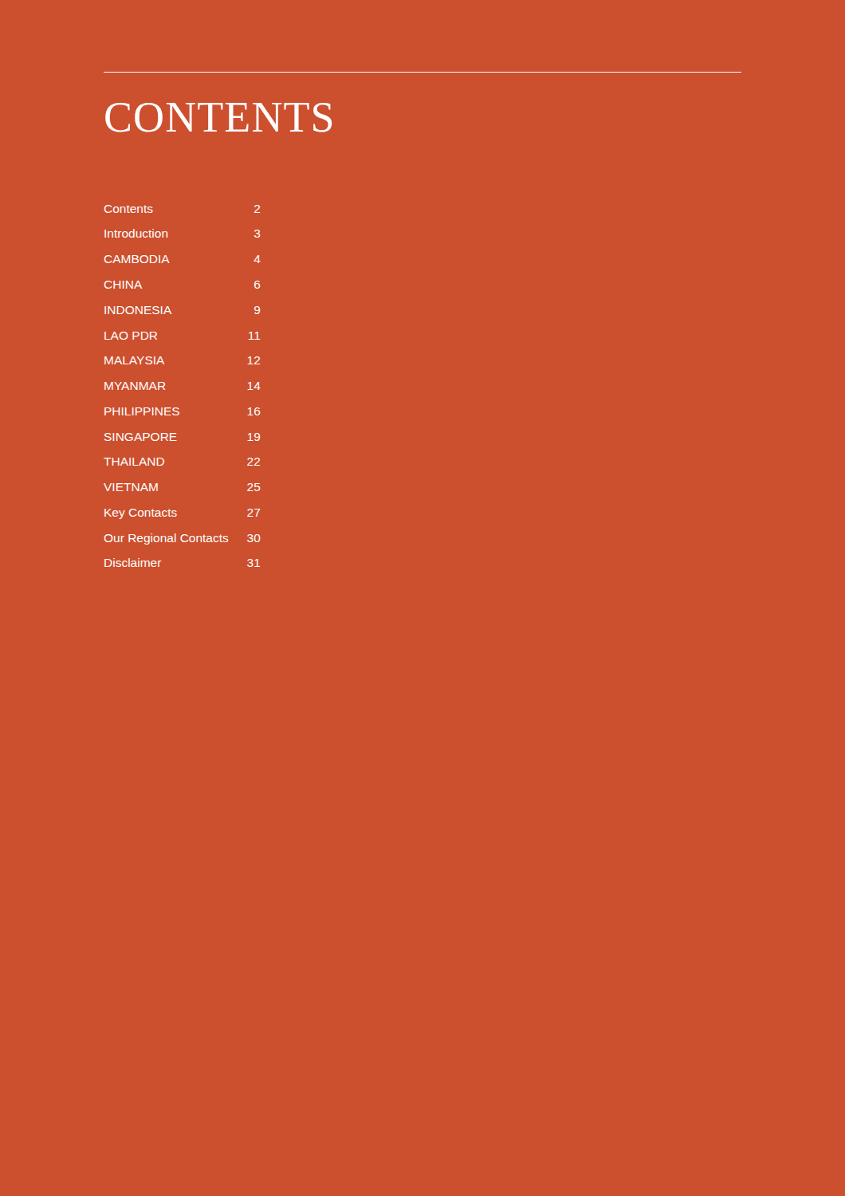CONTENTS
| Contents | 2 |
| Introduction | 3 |
| CAMBODIA | 4 |
| CHINA | 6 |
| INDONESIA | 9 |
| LAO PDR | 11 |
| MALAYSIA | 12 |
| MYANMAR | 14 |
| PHILIPPINES | 16 |
| SINGAPORE | 19 |
| THAILAND | 22 |
| VIETNAM | 25 |
| Key Contacts | 27 |
| Our Regional Contacts | 30 |
| Disclaimer | 31 |